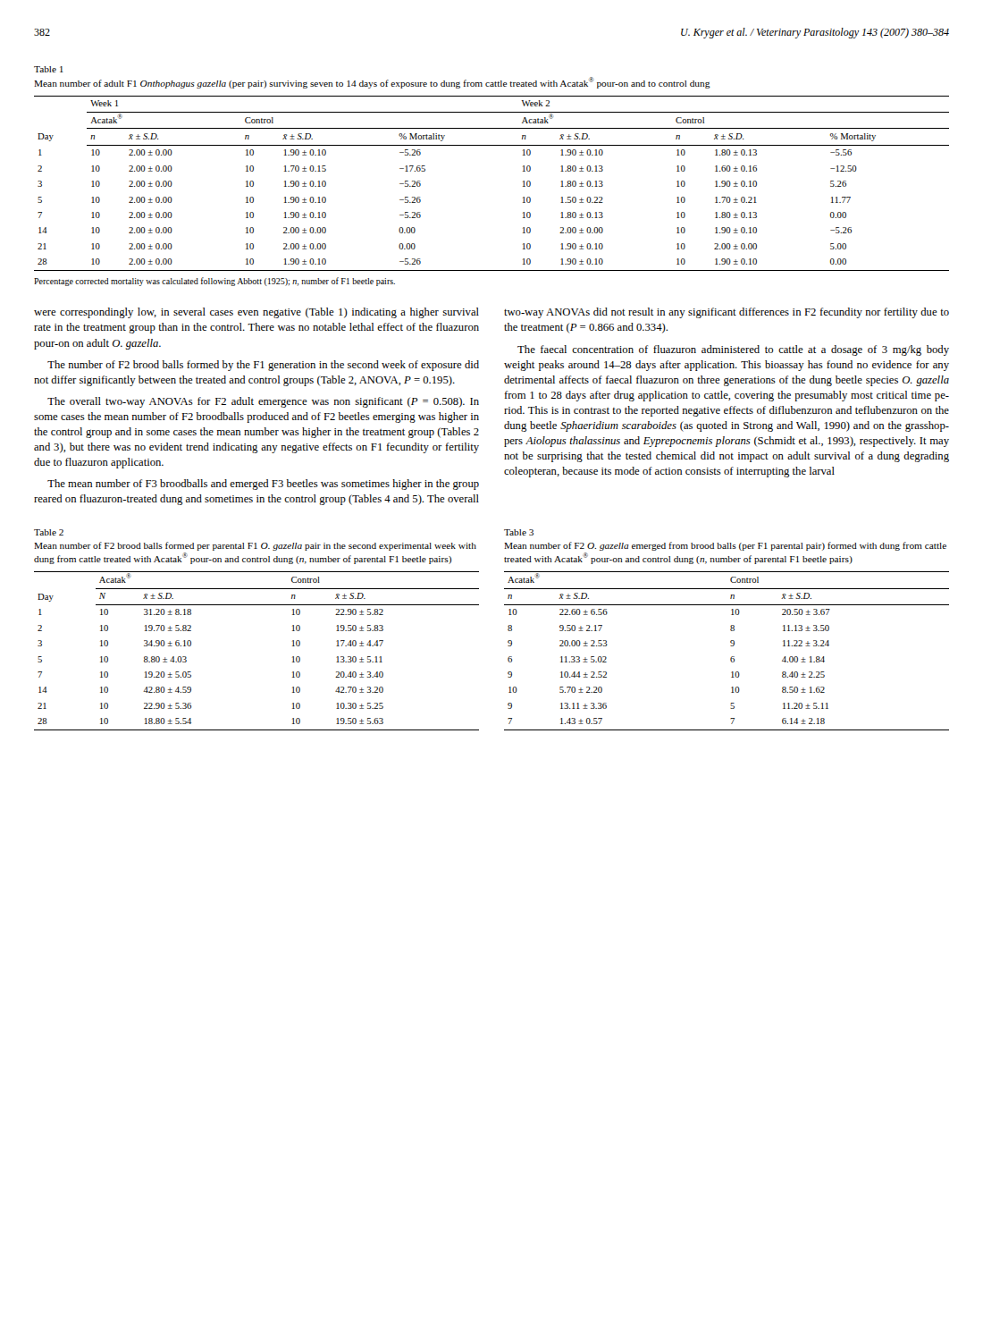382 U. Kryger et al. / Veterinary Parasitology 143 (2007) 380–384
Table 1 Mean number of adult F1 Onthophagus gazella (per pair) surviving seven to 14 days of exposure to dung from cattle treated with Acatak® pour-on and to control dung
| Day | Week 1 | Week 2 |
| --- | --- | --- |
| Acatak ® | Control | Acatak ® | Control |
| n | x̄ ± S.D. | n | x̄ ± S.D. | % Mortality | n | x̄ ± S.D. | n | x̄ ± S.D. | % Mortality |
| 1 | 10 | 2.00 ± 0.00 | 10 | 1.90 ± 0.10 | −5.26 | 10 | 1.90 ± 0.10 | 10 | 1.80 ± 0.13 | −5.56 |
| 2 | 10 | 2.00 ± 0.00 | 10 | 1.70 ± 0.15 | −17.65 | 10 | 1.80 ± 0.13 | 10 | 1.60 ± 0.16 | −12.50 |
| 3 | 10 | 2.00 ± 0.00 | 10 | 1.90 ± 0.10 | −5.26 | 10 | 1.80 ± 0.13 | 10 | 1.90 ± 0.10 | 5.26 |
| 5 | 10 | 2.00 ± 0.00 | 10 | 1.90 ± 0.10 | −5.26 | 10 | 1.50 ± 0.22 | 10 | 1.70 ± 0.21 | 11.77 |
| 7 | 10 | 2.00 ± 0.00 | 10 | 1.90 ± 0.10 | −5.26 | 10 | 1.80 ± 0.13 | 10 | 1.80 ± 0.13 | 0.00 |
| 14 | 10 | 2.00 ± 0.00 | 10 | 2.00 ± 0.00 | 0.00 | 10 | 2.00 ± 0.00 | 10 | 1.90 ± 0.10 | −5.26 |
| 21 | 10 | 2.00 ± 0.00 | 10 | 2.00 ± 0.00 | 0.00 | 10 | 1.90 ± 0.10 | 10 | 2.00 ± 0.00 | 5.00 |
| 28 | 10 | 2.00 ± 0.00 | 10 | 1.90 ± 0.10 | −5.26 | 10 | 1.90 ± 0.10 | 10 | 1.90 ± 0.10 | 0.00 |
Percentage corrected mortality was calculated following Abbott (1925); n, number of F1 beetle pairs.
were correspondingly low, in several cases even negative (Table 1) indicating a higher survival rate in the treatment group than in the control. There was no notable lethal effect of the fluazuron pour-on on adult O. gazella.
The number of F2 brood balls formed by the F1 generation in the second week of exposure did not differ significantly between the treated and control groups (Table 2, ANOVA, P = 0.195).
The overall two-way ANOVAs for F2 adult emergence was non significant (P = 0.508). In some cases the mean number of F2 broodballs produced and of F2 beetles emerging was higher in the control group and in some cases the mean number was higher in the treatment group (Tables 2 and 3), but there was no evident trend indicating any negative effects on F1 fecundity or fertility due to fluazuron application.
The mean number of F3 broodballs and emerged F3 beetles was sometimes higher in the group reared on fluazuron-treated dung and sometimes in the control group (Tables 4 and 5). The overall two-way ANOVAs did not result in any significant differences in F2 fecundity nor fertility due to the treatment (P = 0.866 and 0.334).
The faecal concentration of fluazuron administered to cattle at a dosage of 3 mg/kg body weight peaks around 14–28 days after application. This bioassay has found no evidence for any detrimental affects of faecal fluazuron on three generations of the dung beetle species O. gazella from 1 to 28 days after drug application to cattle, covering the presumably most critical time period. This is in contrast to the reported negative effects of diflubenzuron and teflubenzuron on the dung beetle Sphaeridium scaraboides (as quoted in Strong and Wall, 1990) and on the grasshoppers Aiolopus thalassinus and Eyprepocnemis plorans (Schmidt et al., 1993), respectively. It may not be surprising that the tested chemical did not impact on adult survival of a dung degrading coleopteran, because its mode of action consists of interrupting the larval
Table 2 Mean number of F2 brood balls formed per parental F1 O. gazella pair in the second experimental week with dung from cattle treated with Acatak® pour-on and control dung (n, number of parental F1 beetle pairs)
| Day | Acatak ® | Control |
| --- | --- | --- |
| N | x̄ ± S.D. | n | x̄ ± S.D. |
| 1 | 10 | 31.20 ± 8.18 | 10 | 22.90 ± 5.82 |
| 2 | 10 | 19.70 ± 5.82 | 10 | 19.50 ± 5.83 |
| 3 | 10 | 34.90 ± 6.10 | 10 | 17.40 ± 4.47 |
| 5 | 10 | 8.80 ± 4.03 | 10 | 13.30 ± 5.11 |
| 7 | 10 | 19.20 ± 5.05 | 10 | 20.40 ± 3.40 |
| 14 | 10 | 42.80 ± 4.59 | 10 | 42.70 ± 3.20 |
| 21 | 10 | 22.90 ± 5.36 | 10 | 10.30 ± 5.25 |
| 28 | 10 | 18.80 ± 5.54 | 10 | 19.50 ± 5.63 |
Table 3 Mean number of F2 O. gazella emerged from brood balls (per F1 parental pair) formed with dung from cattle treated with Acatak® pour-on and control dung (n, number of parental F1 beetle pairs)
| Acatak ® | Control |
| --- | --- |
| n | x̄ ± S.D. | n | x̄ ± S.D. |
| 10 | 22.60 ± 6.56 | 10 | 20.50 ± 3.67 |
| 8 | 9.50 ± 2.17 | 8 | 11.13 ± 3.50 |
| 9 | 20.00 ± 2.53 | 9 | 11.22 ± 3.24 |
| 6 | 11.33 ± 5.02 | 6 | 4.00 ± 1.84 |
| 9 | 10.44 ± 2.52 | 10 | 8.40 ± 2.25 |
| 10 | 5.70 ± 2.20 | 10 | 8.50 ± 1.62 |
| 9 | 13.11 ± 3.36 | 5 | 11.20 ± 5.11 |
| 7 | 1.43 ± 0.57 | 7 | 6.14 ± 2.18 |